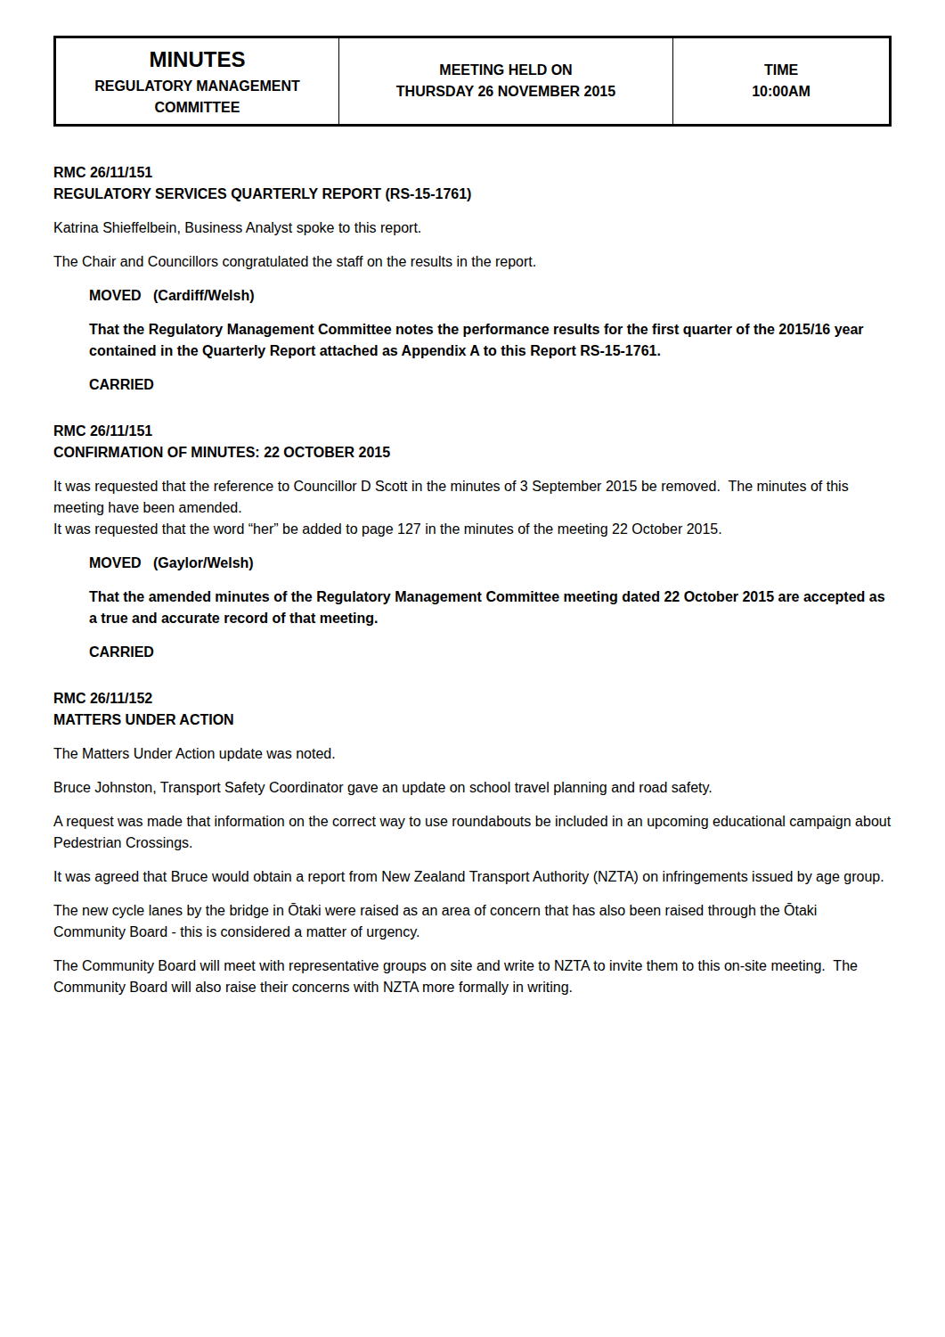| MINUTES REGULATORY MANAGEMENT COMMITTEE | MEETING HELD ON THURSDAY 26 NOVEMBER 2015 | TIME 10:00AM |
RMC 26/11/151
REGULATORY SERVICES QUARTERLY REPORT (RS-15-1761)
Katrina Shieffelbein, Business Analyst spoke to this report.
The Chair and Councillors congratulated the staff on the results in the report.
MOVED (Cardiff/Welsh)
That the Regulatory Management Committee notes the performance results for the first quarter of the 2015/16 year contained in the Quarterly Report attached as Appendix A to this Report RS-15-1761.
CARRIED
RMC 26/11/151
CONFIRMATION OF MINUTES: 22 OCTOBER 2015
It was requested that the reference to Councillor D Scott in the minutes of 3 September 2015 be removed. The minutes of this meeting have been amended.
It was requested that the word “her” be added to page 127 in the minutes of the meeting 22 October 2015.
MOVED (Gaylor/Welsh)
That the amended minutes of the Regulatory Management Committee meeting dated 22 October 2015 are accepted as a true and accurate record of that meeting.
CARRIED
RMC 26/11/152
MATTERS UNDER ACTION
The Matters Under Action update was noted.
Bruce Johnston, Transport Safety Coordinator gave an update on school travel planning and road safety.
A request was made that information on the correct way to use roundabouts be included in an upcoming educational campaign about Pedestrian Crossings.
It was agreed that Bruce would obtain a report from New Zealand Transport Authority (NZTA) on infringements issued by age group.
The new cycle lanes by the bridge in Ōtaki were raised as an area of concern that has also been raised through the Ōtaki Community Board - this is considered a matter of urgency.
The Community Board will meet with representative groups on site and write to NZTA to invite them to this on-site meeting. The Community Board will also raise their concerns with NZTA more formally in writing.